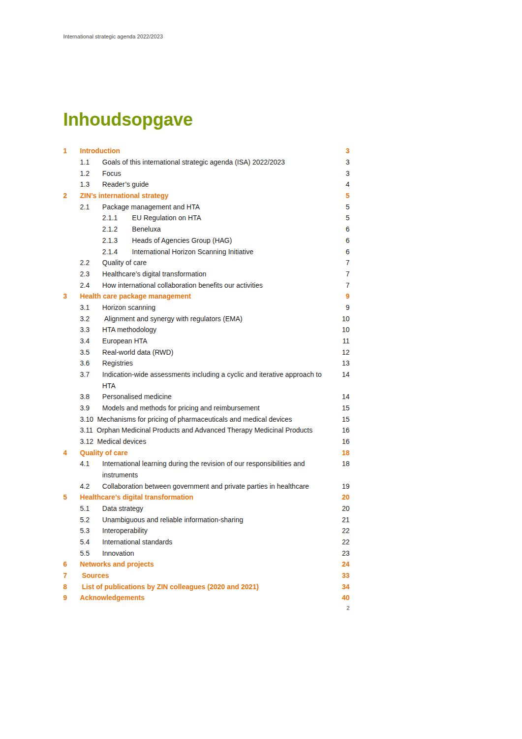International strategic agenda 2022/2023
Inhoudsopgave
| 1 | Introduction | 3 |
| | 1.1 | Goals of this international strategic agenda (ISA) 2022/2023 | 3 |
| | 1.2 | Focus | 3 |
| | 1.3 | Reader’s guide | 4 |
| 2 | ZIN’s international strategy | 5 |
| | 2.1 | Package management and HTA | 5 |
| | | 2.1.1 | EU Regulation on HTA | 5 |
| | | 2.1.2 | Beneluxa | 6 |
| | | 2.1.3 | Heads of Agencies Group (HAG) | 6 |
| | | 2.1.4 | International Horizon Scanning Initiative | 6 |
| | 2.2 | Quality of care | 7 |
| | 2.3 | Healthcare’s digital transformation | 7 |
| | 2.4 | How international collaboration benefits our activities | 7 |
| 3 | Health care package management | 9 |
| | 3.1 | Horizon scanning | 9 |
| | 3.2 | Alignment and synergy with regulators (EMA) | 10 |
| | 3.3 | HTA methodology | 10 |
| | 3.4 | European HTA | 11 |
| | 3.5 | Real-world data (RWD) | 12 |
| | 3.6 | Registries | 13 |
| | 3.7 | Indication-wide assessments including a cyclic and iterative approach to HTA | 14 |
| | 3.8 | Personalised medicine | 14 |
| | 3.9 | Models and methods for pricing and reimbursement | 15 |
| | 3.10 Mechanisms for pricing of pharmaceuticals and medical devices | 15 |
| | 3.11 Orphan Medicinal Products and Advanced Therapy Medicinal Products | 16 |
| | 3.12 Medical devices | 16 |
| 4 | Quality of care | 18 |
| | 4.1 | International learning during the revision of our responsibilities and instruments | 18 |
| | 4.2 | Collaboration between government and private parties in healthcare | 19 |
| 5 | Healthcare’s digital transformation | 20 |
| | 5.1 | Data strategy | 20 |
| | 5.2 | Unambiguous and reliable information-sharing | 21 |
| | 5.3 | Interoperability | 22 |
| | 5.4 | International standards | 22 |
| | 5.5 | Innovation | 23 |
| 6 | Networks and projects | 24 |
| 7 | Sources | 33 |
| 8 | List of publications by ZIN colleagues (2020 and 2021) | 34 |
| 9 | Acknowledgements | 40 |
2